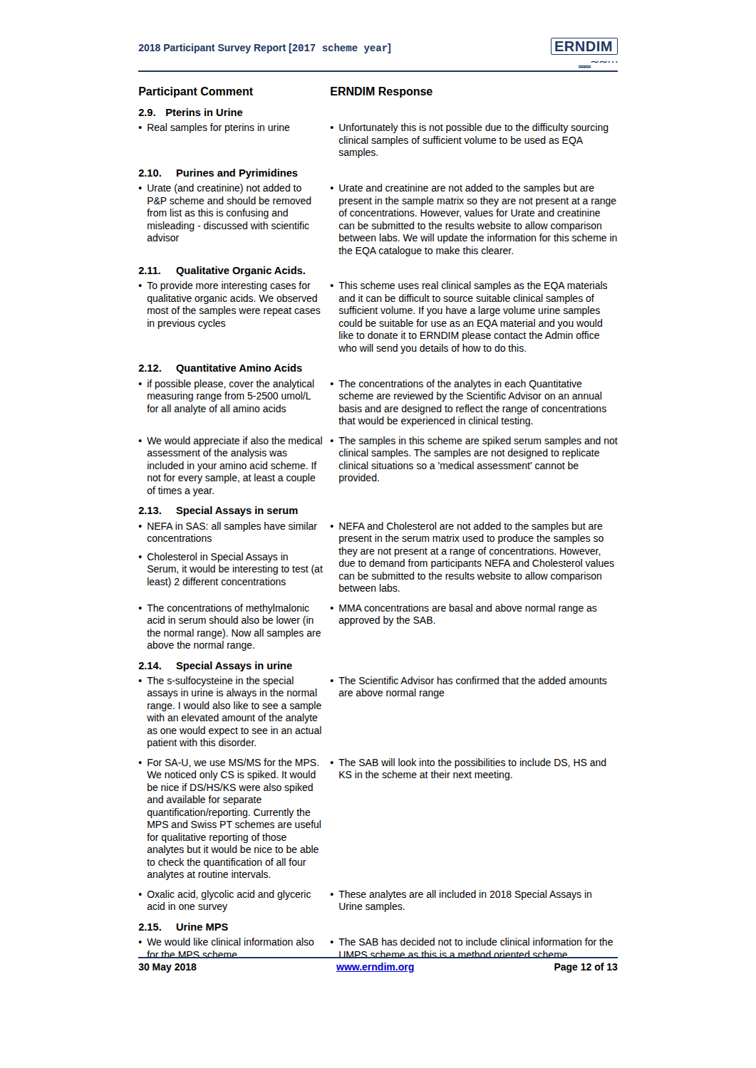2018 Participant Survey Report [2017 scheme year]
ERNDIM ‗‗∼∼⋯
Participant Comment
ERNDIM Response
2.9. Pterins in Urine
Real samples for pterins in urine
Unfortunately this is not possible due to the difficulty sourcing clinical samples of sufficient volume to be used as EQA samples.
2.10. Purines and Pyrimidines
Urate (and creatinine) not added to P&P scheme and should be removed from list as this is confusing and misleading - discussed with scientific advisor
Urate and creatinine are not added to the samples but are present in the sample matrix so they are not present at a range of concentrations. However, values for Urate and creatinine can be submitted to the results website to allow comparison between labs. We will update the information for this scheme in the EQA catalogue to make this clearer.
2.11. Qualitative Organic Acids.
To provide more interesting cases for qualitative organic acids. We observed most of the samples were repeat cases in previous cycles
This scheme uses real clinical samples as the EQA materials and it can be difficult to source suitable clinical samples of sufficient volume. If you have a large volume urine samples could be suitable for use as an EQA material and you would like to donate it to ERNDIM please contact the Admin office who will send you details of how to do this.
2.12. Quantitative Amino Acids
if possible please, cover the analytical measuring range from 5-2500 umol/L for all analyte of all amino acids
The concentrations of the analytes in each Quantitative scheme are reviewed by the Scientific Advisor on an annual basis and are designed to reflect the range of concentrations that would be experienced in clinical testing.
We would appreciate if also the medical assessment of the analysis was included in your amino acid scheme. If not for every sample, at least a couple of times a year.
The samples in this scheme are spiked serum samples and not clinical samples. The samples are not designed to replicate clinical situations so a 'medical assessment' cannot be provided.
2.13. Special Assays in serum
NEFA in SAS: all samples have similar concentrations
Cholesterol in Special Assays in Serum, it would be interesting to test (at least) 2 different concentrations
NEFA and Cholesterol are not added to the samples but are present in the serum matrix used to produce the samples so they are not present at a range of concentrations. However, due to demand from participants NEFA and Cholesterol values can be submitted to the results website to allow comparison between labs.
The concentrations of methylmalonic acid in serum should also be lower (in the normal range). Now all samples are above the normal range.
MMA concentrations are basal and above normal range as approved by the SAB.
2.14. Special Assays in urine
The s-sulfocysteine in the special assays in urine is always in the normal range. I would also like to see a sample with an elevated amount of the analyte as one would expect to see in an actual patient with this disorder.
The Scientific Advisor has confirmed that the added amounts are above normal range
For SA-U, we use MS/MS for the MPS. We noticed only CS is spiked. It would be nice if DS/HS/KS were also spiked and available for separate quantification/reporting. Currently the MPS and Swiss PT schemes are useful for qualitative reporting of those analytes but it would be nice to be able to check the quantification of all four analytes at routine intervals.
The SAB will look into the possibilities to include DS, HS and KS in the scheme at their next meeting.
Oxalic acid, glycolic acid and glyceric acid in one survey
These analytes are all included in 2018 Special Assays in Urine samples.
2.15. Urine MPS
We would like clinical information also for the MPS scheme
The SAB has decided not to include clinical information for the UMPS scheme as this is a method oriented scheme.
30 May 2018
www.erndim.org
Page 12 of 13